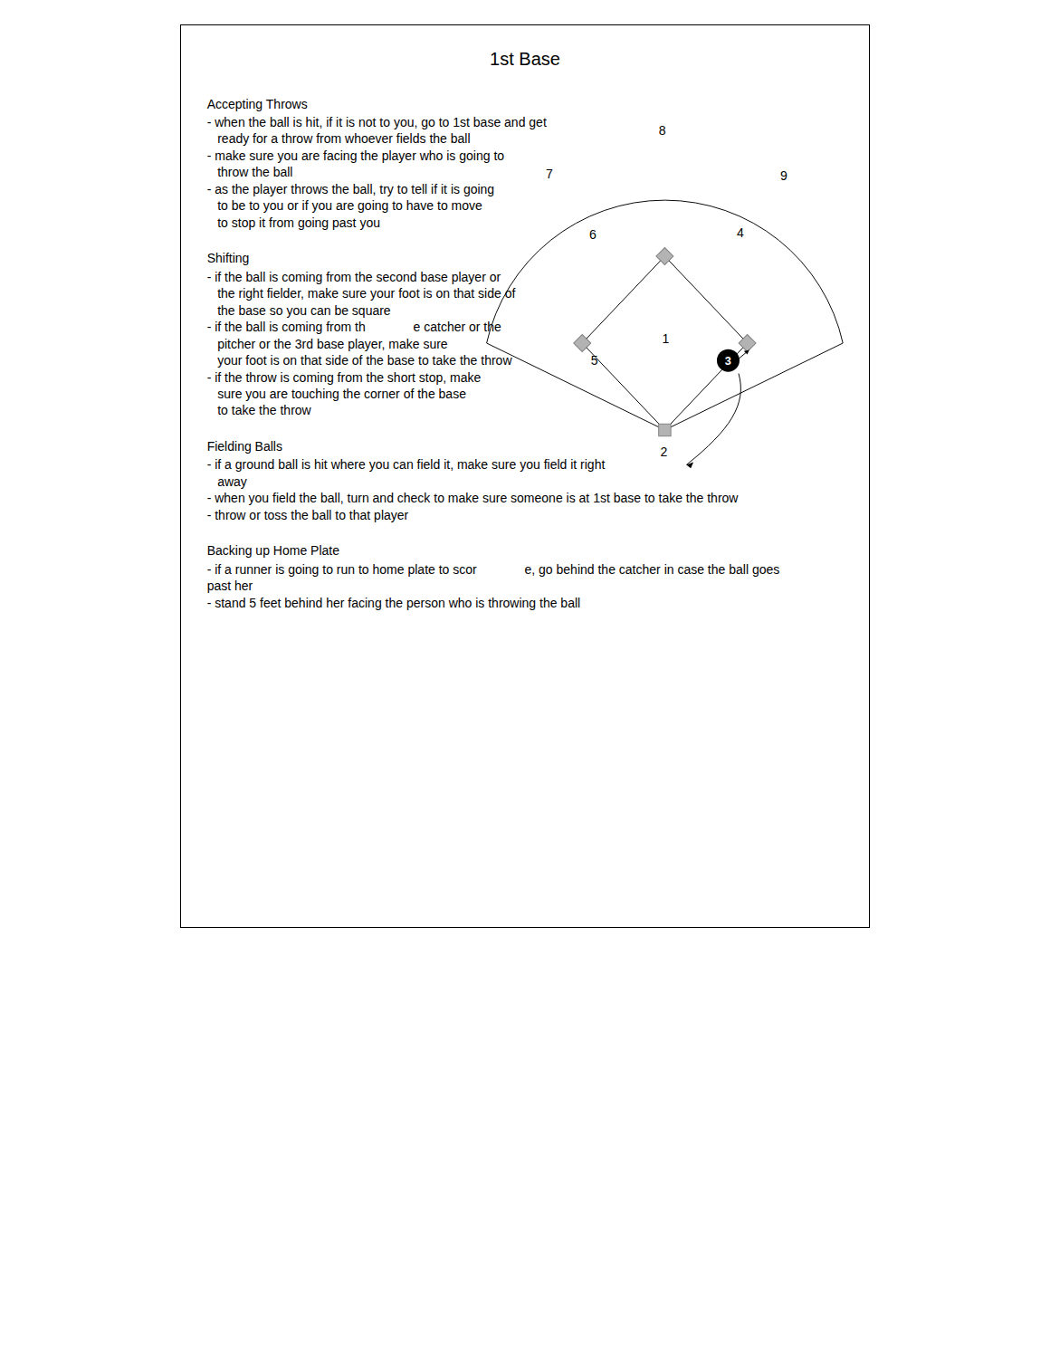1st Base
8 7 9 6 4 1 5 2 3
Accepting Throws
- when the ball is hit, if it is not to you, go to 1st base and getready for a throw from whoever fields the ball
- make sure you are facing the player who is going tothrow the ball
- as the player throws the ball, try to tell if it is goingto be to you or if you are going to have to move to stop it from going past you
Shifting
- if the ball is coming from the second base player orthe right fielder, make sure your foot is on that side of the base so you can be square
- if the ball is coming from th e catcher or thepitcher or the 3rd base player, make sure your foot is on that side of the base to take the throw
- if the throw is coming from the short stop, makesure you are touching the corner of the base to take the throw
Fielding Balls
- if a ground ball is hit where you can field it, make sure you field it rightaway
- when you field the ball, turn and check to make sure someone is at 1st base to take the throw
- throw or toss the ball to that player
Backing up Home Plate
- if a runner is going to run to home plate to scor e, go behind the catcher in case the ball goes past her
- stand 5 feet behind her facing the person who is throwing the ball